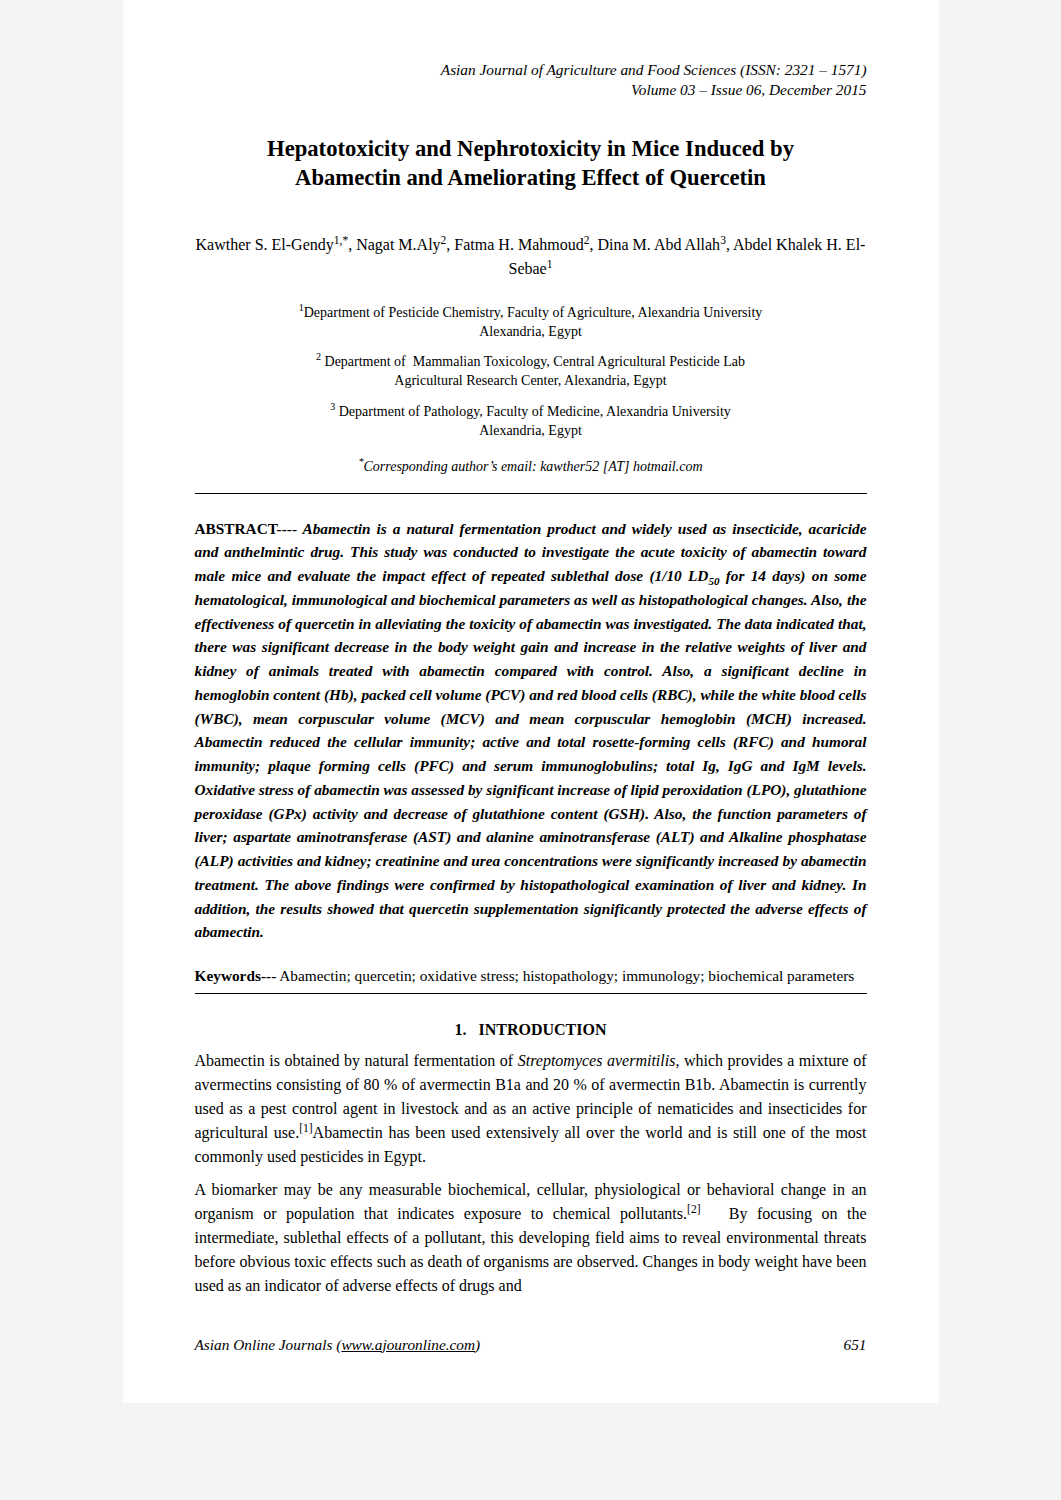Asian Journal of Agriculture and Food Sciences (ISSN: 2321 – 1571)
Volume 03 – Issue 06, December 2015
Hepatotoxicity and Nephrotoxicity in Mice Induced by
Abamectin and Ameliorating Effect of Quercetin
Kawther S. El-Gendy1,*, Nagat M.Aly2, Fatma H. Mahmoud2, Dina M. Abd Allah3, Abdel Khalek H. El-Sebae1
1Department of Pesticide Chemistry, Faculty of Agriculture, Alexandria University
Alexandria, Egypt
2 Department of Mammalian Toxicology, Central Agricultural Pesticide Lab
Agricultural Research Center, Alexandria, Egypt
3 Department of Pathology, Faculty of Medicine, Alexandria University
Alexandria, Egypt
*Corresponding author’s email: kawther52 [AT] hotmail.com
ABSTRACT---- Abamectin is a natural fermentation product and widely used as insecticide, acaricide and anthelmintic drug. This study was conducted to investigate the acute toxicity of abamectin toward male mice and evaluate the impact effect of repeated sublethal dose (1/10 LD50 for 14 days) on some hematological, immunological and biochemical parameters as well as histopathological changes. Also, the effectiveness of quercetin in alleviating the toxicity of abamectin was investigated. The data indicated that, there was significant decrease in the body weight gain and increase in the relative weights of liver and kidney of animals treated with abamectin compared with control. Also, a significant decline in hemoglobin content (Hb), packed cell volume (PCV) and red blood cells (RBC), while the white blood cells (WBC), mean corpuscular volume (MCV) and mean corpuscular hemoglobin (MCH) increased. Abamectin reduced the cellular immunity; active and total rosette-forming cells (RFC) and humoral immunity; plaque forming cells (PFC) and serum immunoglobulins; total Ig, IgG and IgM levels. Oxidative stress of abamectin was assessed by significant increase of lipid peroxidation (LPO), glutathione peroxidase (GPx) activity and decrease of glutathione content (GSH). Also, the function parameters of liver; aspartate aminotransferase (AST) and alanine aminotransferase (ALT) and Alkaline phosphatase (ALP) activities and kidney; creatinine and urea concentrations were significantly increased by abamectin treatment. The above findings were confirmed by histopathological examination of liver and kidney. In addition, the results showed that quercetin supplementation significantly protected the adverse effects of abamectin.
Keywords--- Abamectin; quercetin; oxidative stress; histopathology; immunology; biochemical parameters
1. INTRODUCTION
Abamectin is obtained by natural fermentation of Streptomyces avermitilis, which provides a mixture of avermectins consisting of 80 % of avermectin B1a and 20 % of avermectin B1b. Abamectin is currently used as a pest control agent in livestock and as an active principle of nematicides and insecticides for agricultural use.[1]Abamectin has been used extensively all over the world and is still one of the most commonly used pesticides in Egypt.
A biomarker may be any measurable biochemical, cellular, physiological or behavioral change in an organism or population that indicates exposure to chemical pollutants.[2] By focusing on the intermediate, sublethal effects of a pollutant, this developing field aims to reveal environmental threats before obvious toxic effects such as death of organisms are observed. Changes in body weight have been used as an indicator of adverse effects of drugs and
Asian Online Journals (www.ajouronline.com) 651